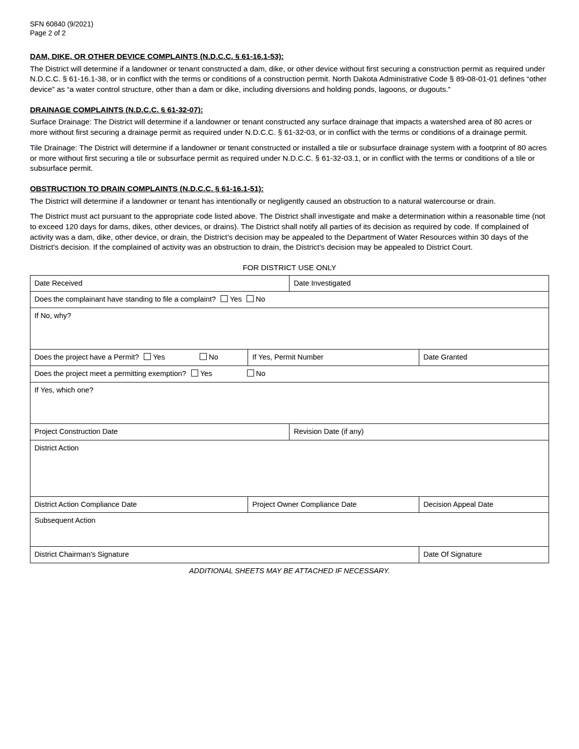SFN 60840 (9/2021)
Page 2 of 2
DAM, DIKE, OR OTHER DEVICE COMPLAINTS (N.D.C.C. § 61-16.1-53):
The District will determine if a landowner or tenant constructed a dam, dike, or other device without first securing a construction permit as required under N.D.C.C. § 61-16.1-38, or in conflict with the terms or conditions of a construction permit. North Dakota Administrative Code § 89-08-01-01 defines “other device” as “a water control structure, other than a dam or dike, including diversions and holding ponds, lagoons, or dugouts.”
DRAINAGE COMPLAINTS (N.D.C.C. § 61-32-07):
Surface Drainage: The District will determine if a landowner or tenant constructed any surface drainage that impacts a watershed area of 80 acres or more without first securing a drainage permit as required under N.D.C.C. § 61-32-03, or in conflict with the terms or conditions of a drainage permit.
Tile Drainage: The District will determine if a landowner or tenant constructed or installed a tile or subsurface drainage system with a footprint of 80 acres or more without first securing a tile or subsurface permit as required under N.D.C.C. § 61-32-03.1, or in conflict with the terms or conditions of a tile or subsurface permit.
OBSTRUCTION TO DRAIN COMPLAINTS (N.D.C.C. § 61-16.1-51):
The District will determine if a landowner or tenant has intentionally or negligently caused an obstruction to a natural watercourse or drain.
The District must act pursuant to the appropriate code listed above. The District shall investigate and make a determination within a reasonable time (not to exceed 120 days for dams, dikes, other devices, or drains). The District shall notify all parties of its decision as required by code. If complained of activity was a dam, dike, other device, or drain, the District’s decision may be appealed to the Department of Water Resources within 30 days of the District's decision. If the complained of activity was an obstruction to drain, the District’s decision may be appealed to District Court.
FOR DISTRICT USE ONLY
| Date Received | Date Investigated |
| Does the complainant have standing to file a complaint? Yes No |
| If No, why? |
| Does the project have a Permit? Yes No | If Yes, Permit Number | Date Granted |
| Does the project meet a permitting exemption? Yes No |
| If Yes, which one? |
| Project Construction Date | Revision Date (if any) |
| District Action |
| District Action Compliance Date | Project Owner Compliance Date | Decision Appeal Date |
| Subsequent Action |
| District Chairman's Signature | Date Of Signature |
ADDITIONAL SHEETS MAY BE ATTACHED IF NECESSARY.